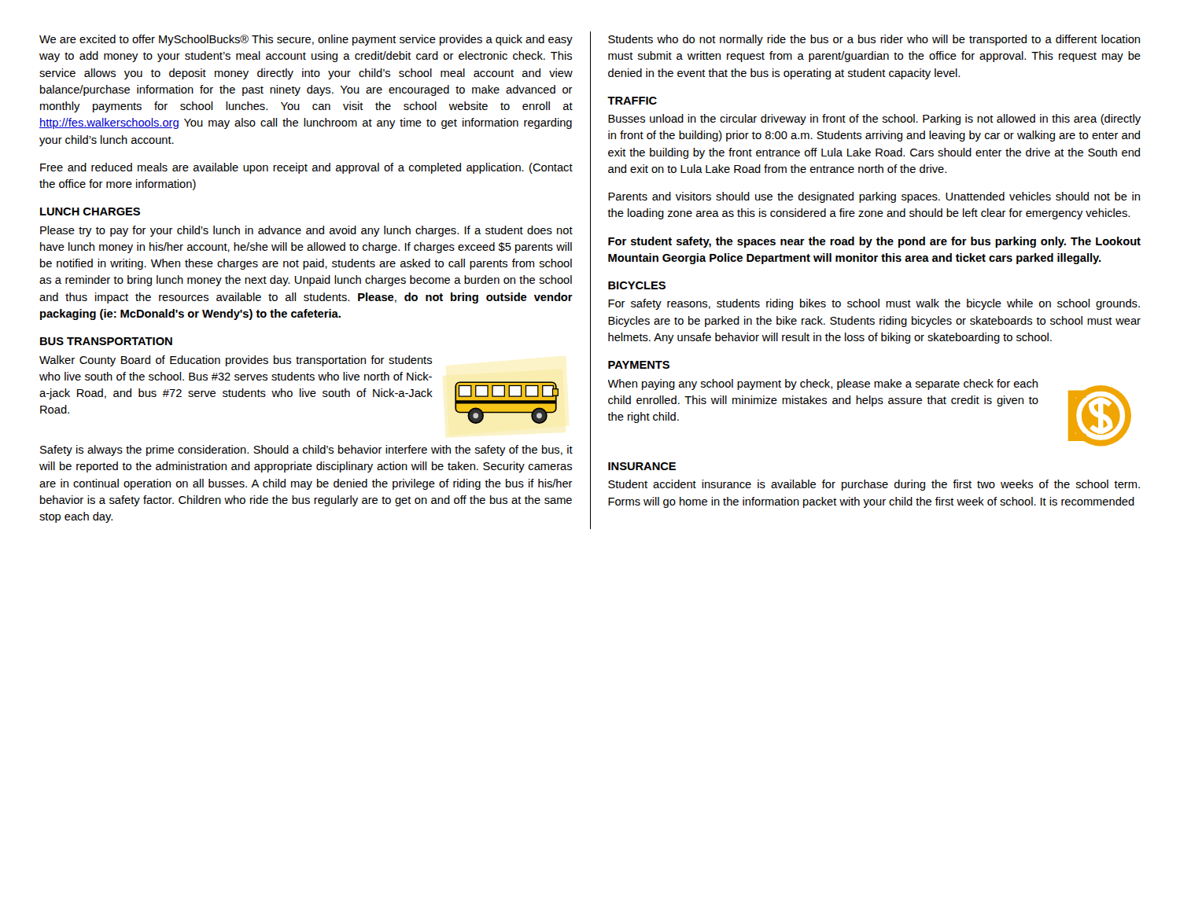We are excited to offer MySchoolBucks® This secure, online payment service provides a quick and easy way to add money to your student’s meal account using a credit/debit card or electronic check. This service allows you to deposit money directly into your child’s school meal account and view balance/purchase information for the past ninety days. You are encouraged to make advanced or monthly payments for school lunches. You can visit the school website to enroll at http://fes.walkerschools.org You may also call the lunchroom at any time to get information regarding your child’s lunch account.
Free and reduced meals are available upon receipt and approval of a completed application. (Contact the office for more information)
Lunch Charges
Please try to pay for your child’s lunch in advance and avoid any lunch charges. If a student does not have lunch money in his/her account, he/she will be allowed to charge. If charges exceed $5 parents will be notified in writing. When these charges are not paid, students are asked to call parents from school as a reminder to bring lunch money the next day. Unpaid lunch charges become a burden on the school and thus impact the resources available to all students. Please, do not bring outside vendor packaging (ie: McDonald's or Wendy's) to the cafeteria.
Bus Transportation
Walker County Board of Education provides bus transportation for students who live south of the school. Bus #32 serves students who live north of Nick-a-jack Road, and bus #72 serve students who live south of Nick-a-Jack Road.
Safety is always the prime consideration. Should a child’s behavior interfere with the safety of the bus, it will be reported to the administration and appropriate disciplinary action will be taken. Security cameras are in continual operation on all busses. A child may be denied the privilege of riding the bus if his/her behavior is a safety factor. Children who ride the bus regularly are to get on and off the bus at the same stop each day.
Students who do not normally ride the bus or a bus rider who will be transported to a different location must submit a written request from a parent/guardian to the office for approval. This request may be denied in the event that the bus is operating at student capacity level.
Traffic
Busses unload in the circular driveway in front of the school. Parking is not allowed in this area (directly in front of the building) prior to 8:00 a.m. Students arriving and leaving by car or walking are to enter and exit the building by the front entrance off Lula Lake Road. Cars should enter the drive at the South end and exit on to Lula Lake Road from the entrance north of the drive.
Parents and visitors should use the designated parking spaces. Unattended vehicles should not be in the loading zone area as this is considered a fire zone and should be left clear for emergency vehicles.
For student safety, the spaces near the road by the pond are for bus parking only. The Lookout Mountain Georgia Police Department will monitor this area and ticket cars parked illegally.
Bicycles
For safety reasons, students riding bikes to school must walk the bicycle while on school grounds. Bicycles are to be parked in the bike rack. Students riding bicycles or skateboards to school must wear helmets. Any unsafe behavior will result in the loss of biking or skateboarding to school.
Payments
When paying any school payment by check, please make a separate check for each child enrolled. This will minimize mistakes and helps assure that credit is given to the right child.
Insurance
Student accident insurance is available for purchase during the first two weeks of the school term. Forms will go home in the information packet with your child the first week of school. It is recommended